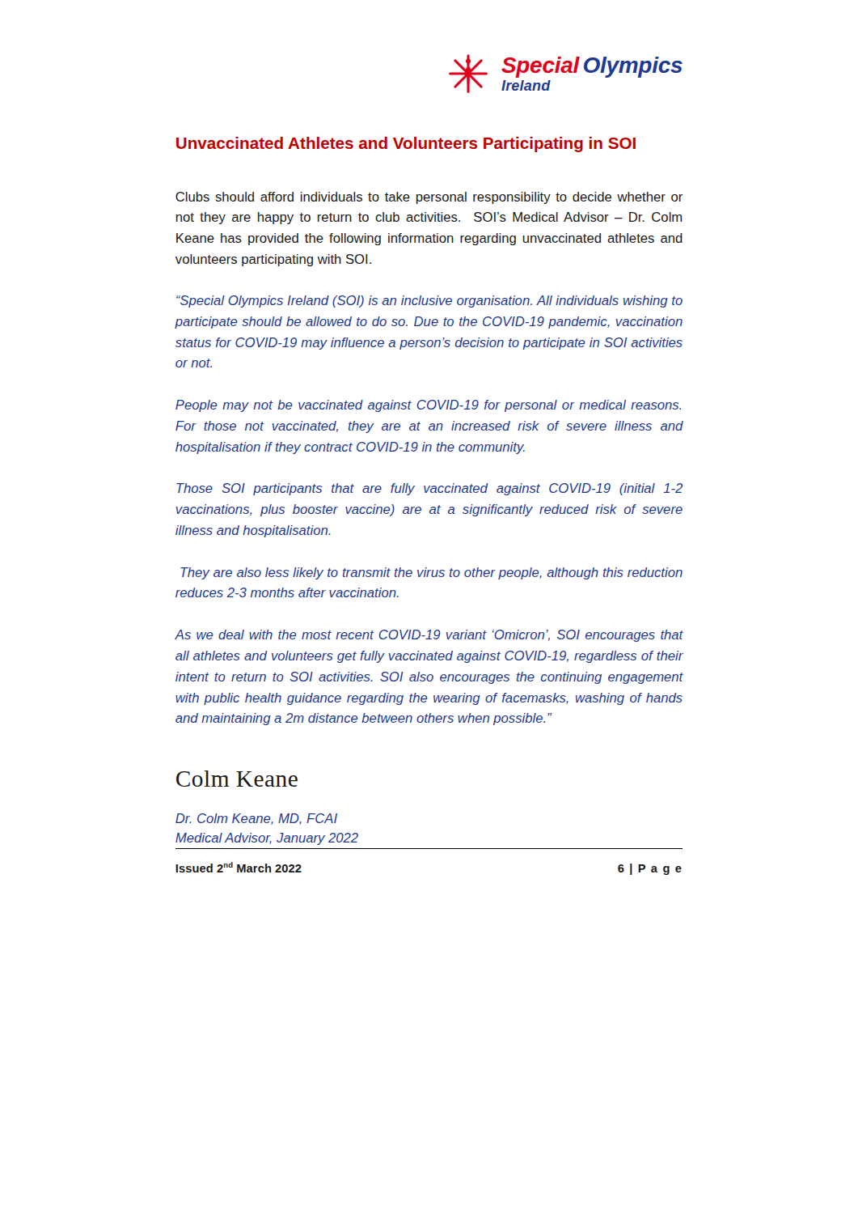Special Olympics Ireland
Unvaccinated Athletes and Volunteers Participating in SOI
Clubs should afford individuals to take personal responsibility to decide whether or not they are happy to return to club activities. SOI’s Medical Advisor – Dr. Colm Keane has provided the following information regarding unvaccinated athletes and volunteers participating with SOI.
“Special Olympics Ireland (SOI) is an inclusive organisation. All individuals wishing to participate should be allowed to do so. Due to the COVID-19 pandemic, vaccination status for COVID-19 may influence a person’s decision to participate in SOI activities or not.
People may not be vaccinated against COVID-19 for personal or medical reasons. For those not vaccinated, they are at an increased risk of severe illness and hospitalisation if they contract COVID-19 in the community.
Those SOI participants that are fully vaccinated against COVID-19 (initial 1-2 vaccinations, plus booster vaccine) are at a significantly reduced risk of severe illness and hospitalisation.
They are also less likely to transmit the virus to other people, although this reduction reduces 2-3 months after vaccination.
As we deal with the most recent COVID-19 variant ‘Omicron’, SOI encourages that all athletes and volunteers get fully vaccinated against COVID-19, regardless of their intent to return to SOI activities. SOI also encourages the continuing engagement with public health guidance regarding the wearing of facemasks, washing of hands and maintaining a 2m distance between others when possible.”
Colm Keane
Dr. Colm Keane, MD, FCAI
Medical Advisor, January 2022
Issued 2nd March 2022 6 | P a g e